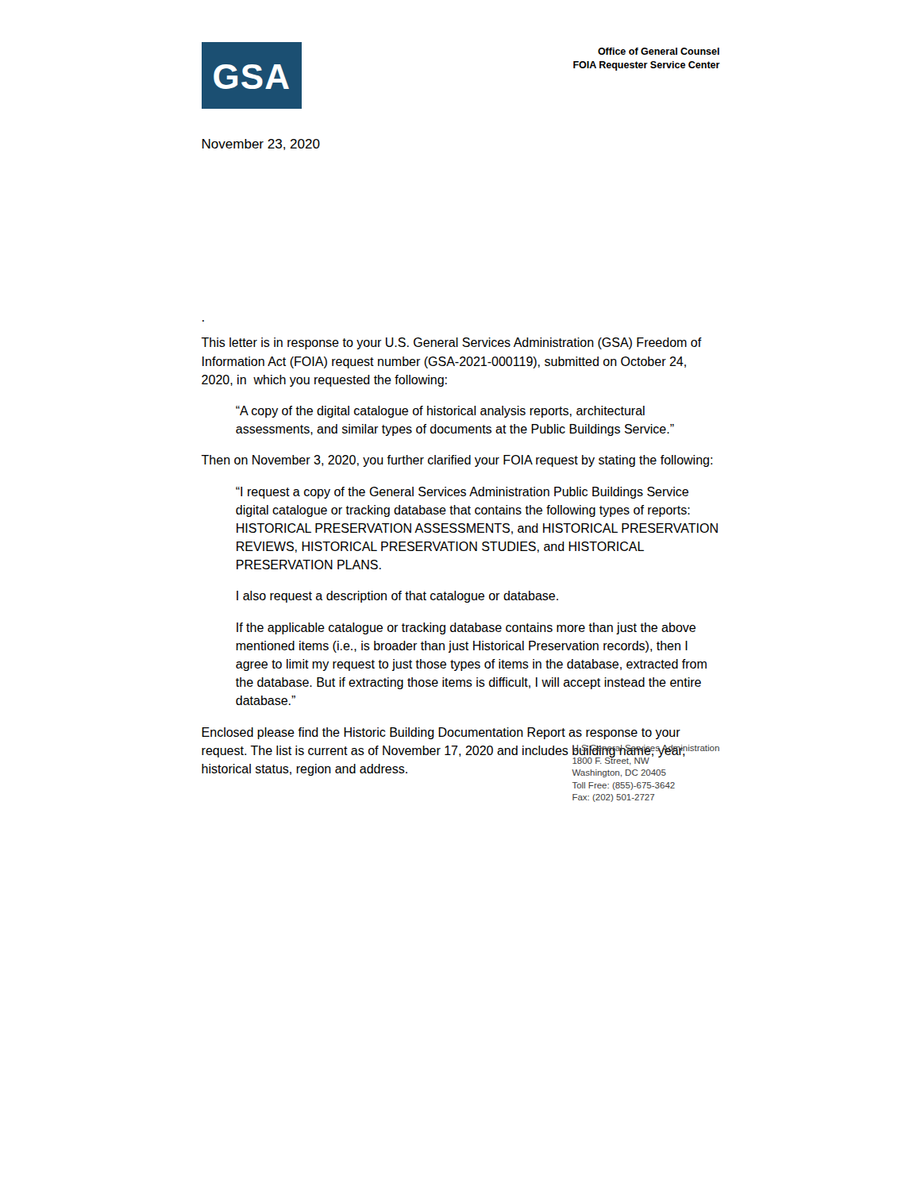GSA
Office of General Counsel
FOIA Requester Service Center
November 23, 2020
.
This letter is in response to your U.S. General Services Administration (GSA) Freedom of Information Act (FOIA) request number (GSA-2021-000119), submitted on October 24, 2020, in which you requested the following:
“A copy of the digital catalogue of historical analysis reports, architectural assessments, and similar types of documents at the Public Buildings Service.”
Then on November 3, 2020, you further clarified your FOIA request by stating the following:
“I request a copy of the General Services Administration Public Buildings Service digital catalogue or tracking database that contains the following types of reports: Historical Preservation Assessments, and Historical Preservation Reviews, Historical Preservation Studies, and Historical Preservation Plans.
I also request a description of that catalogue or database.
If the applicable catalogue or tracking database contains more than just the above mentioned items (i.e., is broader than just Historical Preservation records), then I agree to limit my request to just those types of items in the database, extracted from the database. But if extracting those items is difficult, I will accept instead the entire database.”
Enclosed please find the Historic Building Documentation Report as response to your request. The list is current as of November 17, 2020 and includes building name, year, historical status, region and address.
U.S General Services Administration
1800 F. Street, NW
Washington, DC 20405
Toll Free: (855)-675-3642
Fax: (202) 501-2727